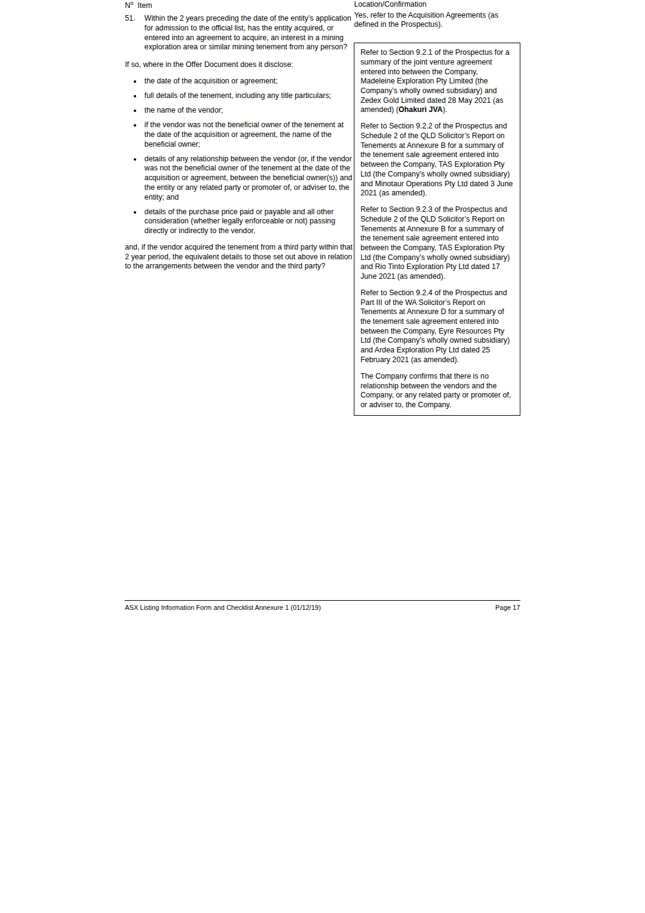| N o Item | Location/Confirmation |
| 51. Within the 2 years preceding the date of the entity’s application for admission to the official list, has the entity acquired, or entered into an agreement to acquire, an interest in a mining exploration area or similar mining tenement from any person? If so, where in the Offer Document does it disclose: the date of the acquisition or agreement; full details of the tenement, including any title particulars; the name of the vendor; if the vendor was not the beneficial owner of the tenement at the date of the acquisition or agreement, the name of the beneficial owner; details of any relationship between the vendor (or, if the vendor was not the beneficial owner of the tenement at the date of the acquisition or agreement, between the beneficial owner(s)) and the entity or any related party or promoter of, or adviser to, the entity; and details of the purchase price paid or payable and all other consideration (whether legally enforceable or not) passing directly or indirectly to the vendor, and, if the vendor acquired the tenement from a third party within that 2 year period, the equivalent details to those set out above in relation to the arrangements between the vendor and the third party? | Yes, refer to the Acquisition Agreements (as defined in the Prospectus). Refer to Section 9.2.1 of the Prospectus for a summary of the joint venture agreement entered into between the Company, Madeleine Exploration Pty Limited (the Company’s wholly owned subsidiary) and Zedex Gold Limited dated 28 May 2021 (as amended) ( Ohakuri JVA ). Refer to Section 9.2.2 of the Prospectus and Schedule 2 of the QLD Solicitor’s Report on Tenements at Annexure B for a summary of the tenement sale agreement entered into between the Company, TAS Exploration Pty Ltd (the Company’s wholly owned subsidiary) and Minotaur Operations Pty Ltd dated 3 June 2021 (as amended). Refer to Section 9.2.3 of the Prospectus and Schedule 2 of the QLD Solicitor’s Report on Tenements at Annexure B for a summary of the tenement sale agreement entered into between the Company, TAS Exploration Pty Ltd (the Company’s wholly owned subsidiary) and Rio Tinto Exploration Pty Ltd dated 17 June 2021 (as amended). Refer to Section 9.2.4 of the Prospectus and Part III of the WA Solicitor’s Report on Tenements at Annexure D for a summary of the tenement sale agreement entered into between the Company, Eyre Resources Pty Ltd (the Company’s wholly owned subsidiary) and Ardea Exploration Pty Ltd dated 25 February 2021 (as amended). The Company confirms that there is no relationship between the vendors and the Company, or any related party or promoter of, or adviser to, the Company. |
ASX Listing Information Form and Checklist Annexure 1 (01/12/19) Page 17